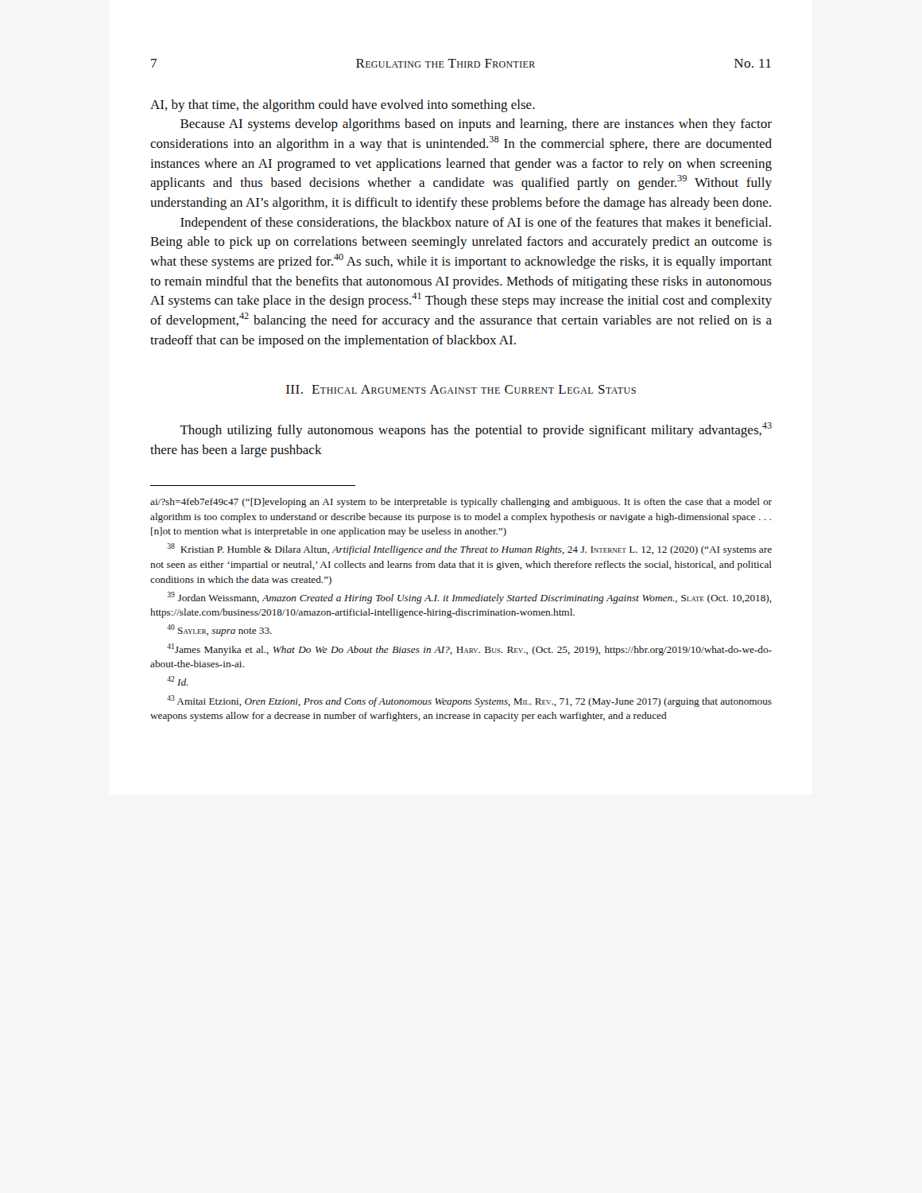7 Regulating the Third Frontier No. 11
AI, by that time, the algorithm could have evolved into something else.
Because AI systems develop algorithms based on inputs and learning, there are instances when they factor considerations into an algorithm in a way that is unintended.38 In the commercial sphere, there are documented instances where an AI programed to vet applications learned that gender was a factor to rely on when screening applicants and thus based decisions whether a candidate was qualified partly on gender.39 Without fully understanding an AI’s algorithm, it is difficult to identify these problems before the damage has already been done.
Independent of these considerations, the blackbox nature of AI is one of the features that makes it beneficial. Being able to pick up on correlations between seemingly unrelated factors and accurately predict an outcome is what these systems are prized for.40 As such, while it is important to acknowledge the risks, it is equally important to remain mindful that the benefits that autonomous AI provides. Methods of mitigating these risks in autonomous AI systems can take place in the design process.41 Though these steps may increase the initial cost and complexity of development,42 balancing the need for accuracy and the assurance that certain variables are not relied on is a tradeoff that can be imposed on the implementation of blackbox AI.
III. Ethical Arguments Against the Current Legal Status
Though utilizing fully autonomous weapons has the potential to provide significant military advantages,43 there has been a large pushback
ai/?sh=4feb7ef49c47 (“[D]eveloping an AI system to be interpretable is typically challenging and ambiguous. It is often the case that a model or algorithm is too complex to understand or describe because its purpose is to model a complex hypothesis or navigate a high-dimensional space . . . [n]ot to mention what is interpretable in one application may be useless in another.”)
38 Kristian P. Humble & Dilara Altun, Artificial Intelligence and the Threat to Human Rights, 24 J. Internet L. 12, 12 (2020) (“AI systems are not seen as either ‘impartial or neutral,’ AI collects and learns from data that it is given, which therefore reflects the social, historical, and political conditions in which the data was created.”)
39 Jordan Weissmann, Amazon Created a Hiring Tool Using A.I. it Immediately Started Discriminating Against Women., Slate (Oct. 10,2018), https://slate.com/business/2018/10/amazon-artificial-intelligence-hiring-discrimination-women.html.
40 Sayler, supra note 33.
41James Manyika et al., What Do We Do About the Biases in AI?, Harv. Bus. Rev., (Oct. 25, 2019), https://hbr.org/2019/10/what-do-we-do-about-the-biases-in-ai.
42 Id.
43 Amitai Etzioni, Oren Etzioni, Pros and Cons of Autonomous Weapons Systems, Mil. Rev., 71, 72 (May-June 2017) (arguing that autonomous weapons systems allow for a decrease in number of warfighters, an increase in capacity per each warfighter, and a reduced